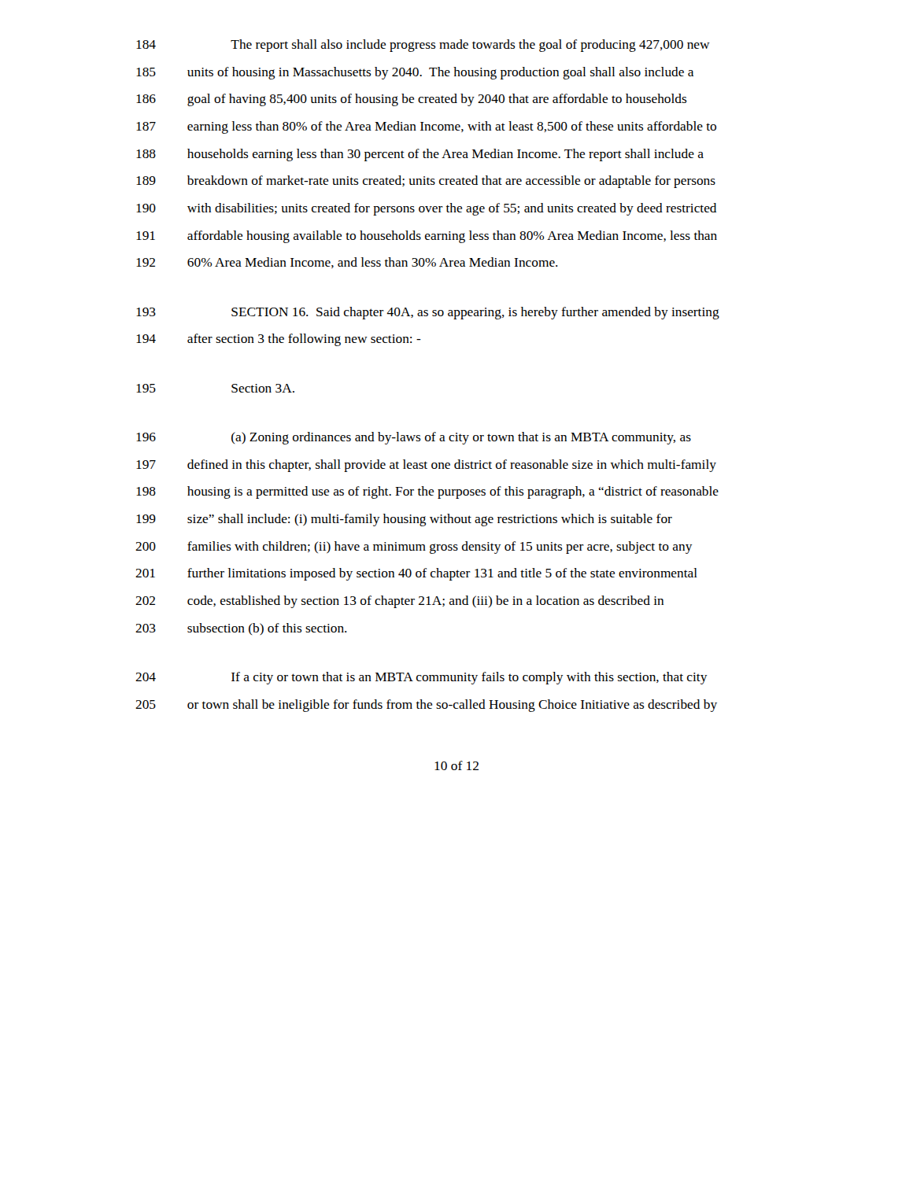184
The report shall also include progress made towards the goal of producing 427,000 new
185
units of housing in Massachusetts by 2040. The housing production goal shall also include a
186
goal of having 85,400 units of housing be created by 2040 that are affordable to households
187
earning less than 80% of the Area Median Income, with at least 8,500 of these units affordable to
188
households earning less than 30 percent of the Area Median Income. The report shall include a
189
breakdown of market-rate units created; units created that are accessible or adaptable for persons
190
with disabilities; units created for persons over the age of 55; and units created by deed restricted
191
affordable housing available to households earning less than 80% Area Median Income, less than
192
60% Area Median Income, and less than 30% Area Median Income.
193
SECTION 16. Said chapter 40A, as so appearing, is hereby further amended by inserting
194
after section 3 the following new section: -
195
Section 3A.
196
(a) Zoning ordinances and by-laws of a city or town that is an MBTA community, as
197
defined in this chapter, shall provide at least one district of reasonable size in which multi-family
198
housing is a permitted use as of right. For the purposes of this paragraph, a “district of reasonable
199
size” shall include: (i) multi-family housing without age restrictions which is suitable for
200
families with children; (ii) have a minimum gross density of 15 units per acre, subject to any
201
further limitations imposed by section 40 of chapter 131 and title 5 of the state environmental
202
code, established by section 13 of chapter 21A; and (iii) be in a location as described in
203
subsection (b) of this section.
204
If a city or town that is an MBTA community fails to comply with this section, that city
205
or town shall be ineligible for funds from the so-called Housing Choice Initiative as described by
10 of 12